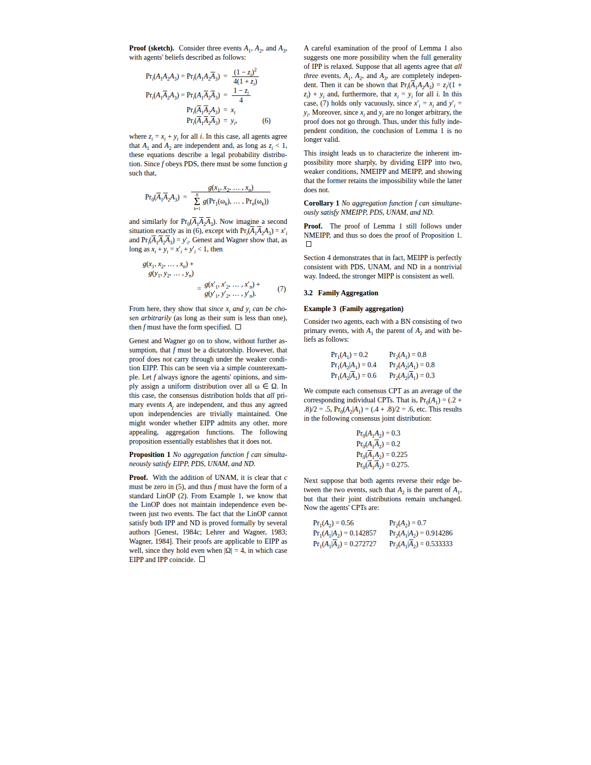Proof (sketch). Consider three events A1, A2, and A3, with agents' beliefs described as follows:
| Pr i ( A 1 A 2 A 3 ) = Pr i ( A 1 A 2 A 3 ) | = | (1 − z i ) 2 4(1 + z i ) | |
| Pr i ( A 1 A 2 A 3 ) = Pr i ( A 1 A 2 A 3 ) | = | 1 − z i 4 | |
| Pr i ( A 1 A 2 A 3 ) | = | x i | |
| Pr i ( A 1 A 2 A 3 ) | = | y i , | (6) |
where zi = xi + yi for all i. In this case, all agents agree that A1 and A2 are independent and, as long as zi < 1, these equations describe a legal probability distribution. Since f obeys PDS, there must be some function g such that,
| Pr 0 ( A 1 A 2 A 3 ) | = | g ( x 1 , x 2 , … , x n ) 8 Σ k =1 g (Pr 1 (ω k ), … , Pr n (ω k )) |
and similarly for Pr0(A1A2A3). Now imagine a second situation exactly as in (6), except with Pri(A1A2A3) = x′i and Pri(A1A2A3) = y′i. Genest and Wagner show that, as long as xi + yi = x′i + y′i < 1, then
| g ( x 1 , x 2 , … , x n ) + g ( y 1 , y 2 , … , y n ) | | | |
| | = | g ( x ′ 1 , x ′ 2 , … , x ′ n ) + g ( y ′ 1 , y ′ 2 , … , y ′ n ). | (7) |
From here, they show that since xi and yi can be chosen arbitrarily (as long as their sum is less than one), then f must have the form specified.
Genest and Wagner go on to show, without further assumption, that f must be a dictatorship. However, that proof does not carry through under the weaker condition EIPP. This can be seen via a simple counterexample. Let f always ignore the agents' opinions, and simply assign a uniform distribution over all ω ∈ Ω. In this case, the consensus distribution holds that all primary events Aj are independent, and thus any agreed upon independencies are trivially maintained. One might wonder whether EIPP admits any other, more appealing, aggregation functions. The following proposition essentially establishes that it does not.
Proposition 1 No aggregation function f can simultaneously satisfy EIPP, PDS, UNAM, and ND.
Proof. With the addition of UNAM, it is clear that c must be zero in (5), and thus f must have the form of a standard LinOP (2). From Example 1, we know that the LinOP does not maintain independence even between just two events. The fact that the LinOP cannot satisfy both IPP and ND is proved formally by several authors [Genest, 1984c; Lehrer and Wagner, 1983; Wagner, 1984]. Their proofs are applicable to EIPP as well, since they hold even when |Ω| = 4, in which case EIPP and IPP coincide.
A careful examination of the proof of Lemma 1 also suggests one more possibility when the full generality of IPP is relaxed. Suppose that all agents agree that all three events, A1, A2, and A3, are completely independent. Then it can be shown that Pri(A1A2A3) = zi/(1 + zi) + yi and, furthermore, that xi = yi for all i. In this case, (7) holds only vacuously, since x′i = xi and y′i = yi. Moreover, since xi and yi are no longer arbitrary, the proof does not go through. Thus, under this fully independent condition, the conclusion of Lemma 1 is no longer valid.
This insight leads us to characterize the inherent impossibility more sharply, by dividing EIPP into two, weaker conditions, NMEIPP and MEIPP, and showing that the former retains the impossibility while the latter does not.
Corollary 1 No aggregation function f can simultaneously satisfy NMEIPP, PDS, UNAM, and ND.
Proof. The proof of Lemma 1 still follows under NMEIPP, and thus so does the proof of Proposition 1.
Section 4 demonstrates that in fact, MEIPP is perfectly consistent with PDS, UNAM, and ND in a nontrivial way. Indeed, the stronger MIPP is consistent as well.
3.2 Family Aggregation
Example 3 (Family aggregation)
Consider two agents, each with a BN consisting of two primary events, with A1 the parent of A2 and with beliefs as follows:
| Pr 1 ( A 1 ) = 0.2 | Pr 2 ( A 1 ) = 0.8 |
| Pr 1 ( A 2 / A 1 ) = 0.4 | Pr 2 ( A 2 / A 1 ) = 0.8 |
| Pr 1 ( A 2 / A 1 ) = 0.6 | Pr 2 ( A 2 / A 1 ) = 0.3 |
We compute each consensus CPT as an average of the corresponding individual CPTs. That is, Pr0(A1) = (.2 + .8)/2 = .5, Pr0(A2|A1) = (.4 + .8)/2 = .6, etc. This results in the following consensus joint distribution:
| Pr 0 ( A 1 A 2 ) = 0.3 |
| Pr 0 ( A 1 A 2 ) = 0.2 |
| Pr 0 ( A 1 A 2 ) = 0.225 |
| Pr 0 ( A 1 A 2 ) = 0.275. |
Next suppose that both agents reverse their edge between the two events, such that A2 is the parent of A1, but that their joint distributions remain unchanged. Now the agents' CPTs are:
| Pr 1 ( A 2 ) = 0.56 | Pr 2 ( A 2 ) = 0.7 |
| Pr 1 ( A 1 / A 2 ) = 0.142857 | Pr 2 ( A 1 / A 2 ) = 0.914286 |
| Pr 1 ( A 1 / A 2 ) = 0.272727 | Pr 2 ( A 1 / A 2 ) = 0.533333 |